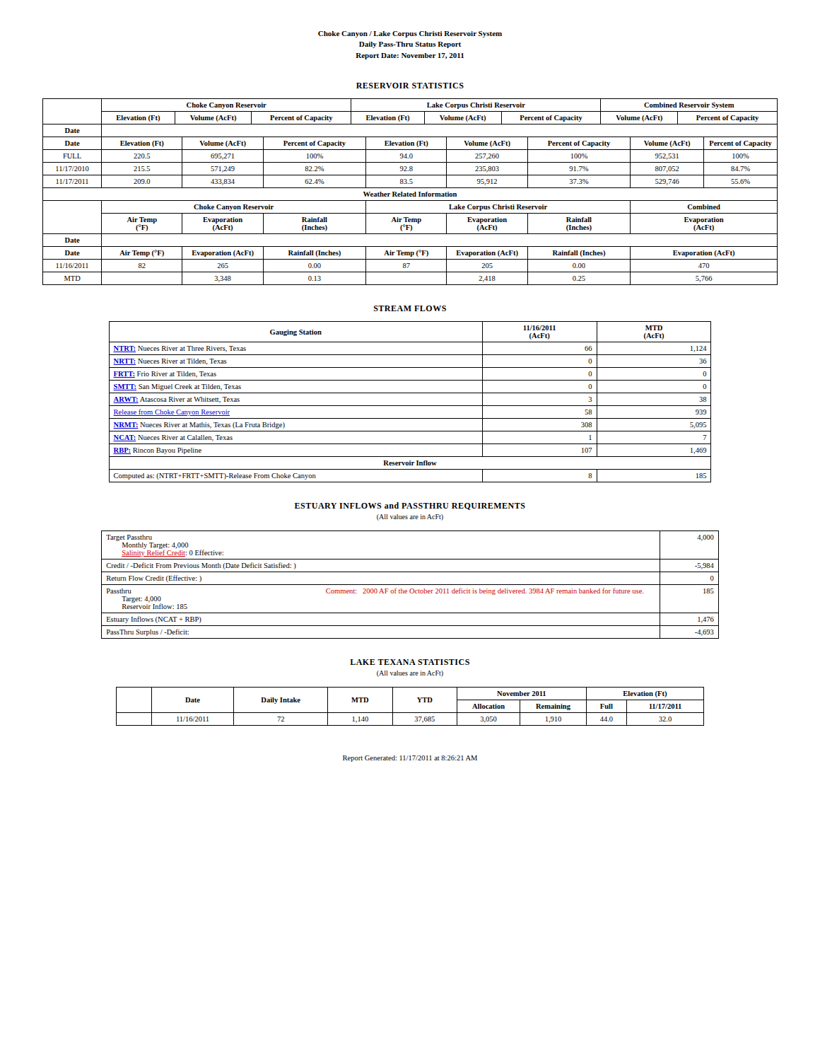Choke Canyon / Lake Corpus Christi Reservoir System
Daily Pass-Thru Status Report
Report Date: November 17, 2011
RESERVOIR STATISTICS
| | Choke Canyon Reservoir | Lake Corpus Christi Reservoir | Combined Reservoir System |
| --- | --- | --- | --- |
| Elevation (Ft) | Volume (AcFt) | Percent of Capacity | Elevation (Ft) | Volume (AcFt) | Percent of Capacity | Volume (AcFt) | Percent of Capacity |
| Date | |
| Date | Elevation (Ft) | Volume (AcFt) | Percent of Capacity | Elevation (Ft) | Volume (AcFt) | Percent of Capacity | Volume (AcFt) | Percent of Capacity |
| --- | --- | --- | --- | --- | --- | --- | --- | --- |
| FULL | 220.5 | 695,271 | 100% | 94.0 | 257,260 | 100% | 952,531 | 100% |
| 11/17/2010 | 215.5 | 571,249 | 82.2% | 92.8 | 235,803 | 91.7% | 807,052 | 84.7% |
| 11/17/2011 | 209.0 | 433,834 | 62.4% | 83.5 | 95,912 | 37.3% | 529,746 | 55.6% |
| Weather Related Information |
| | Choke Canyon Reservoir | Lake Corpus Christi Reservoir | Combined |
| Air Temp (°F) | Evaporation (AcFt) | Rainfall (Inches) | Air Temp (°F) | Evaporation (AcFt) | Rainfall (Inches) | Evaporation (AcFt) |
| Date | |
| Date | Air Temp (°F) | Evaporation (AcFt) | Rainfall (Inches) | Air Temp (°F) | Evaporation (AcFt) | Rainfall (Inches) | Evaporation (AcFt) |
| --- | --- | --- | --- | --- | --- | --- | --- |
| 11/16/2011 | 82 | 265 | 0.00 | 87 | 205 | 0.00 | 470 |
| MTD | | 3,348 | 0.13 | | 2,418 | 0.25 | 5,766 |
STREAM FLOWS
| Gauging Station | 11/16/2011 (AcFt) | MTD (AcFt) |
| --- | --- | --- |
| NTRT: Nueces River at Three Rivers, Texas | 66 | 1,124 |
| NRTT: Nueces River at Tilden, Texas | 0 | 36 |
| FRTT: Frio River at Tilden, Texas | 0 | 0 |
| SMTT: San Miguel Creek at Tilden, Texas | 0 | 0 |
| ARWT: Atascosa River at Whitsett, Texas | 3 | 38 |
| Release from Choke Canyon Reservoir | 58 | 939 |
| NRMT: Nueces River at Mathis, Texas (La Fruta Bridge) | 308 | 5,095 |
| NCAT: Nueces River at Calallen, Texas | 1 | 7 |
| RBP: Rincon Bayou Pipeline | 107 | 1,469 |
| Reservoir Inflow |
| Computed as: (NTRT+FRTT+SMTT)-Release From Choke Canyon | 8 | 185 |
ESTUARY INFLOWS and PASSTHRU REQUIREMENTS
(All values are in AcFt)
| Target Passthru Monthly Target: 4,000 Salinity Relief Credit : 0 Effective: | 4,000 |
| Credit / -Deficit From Previous Month (Date Deficit Satisfied: ) | -5,984 |
| Return Flow Credit (Effective: ) | 0 |
| / Passthru Target: 4,000 Reservoir Inflow: 185 / Comment: 2000 AF of the October 2011 deficit is being delivered. 3984 AF remain banked for future use. / | 185 |
| Estuary Inflows (NCAT + RBP) | 1,476 |
| PassThru Surplus / -Deficit: | -4,693 |
LAKE TEXANA STATISTICS
(All values are in AcFt)
| | Date | Daily Intake | MTD | YTD | November 2011 | Elevation (Ft) |
| --- | --- | --- | --- | --- | --- | --- |
| Allocation | Remaining | Full | 11/17/2011 |
| | 11/16/2011 | 72 | 1,140 | 37,685 | 3,050 | 1,910 | 44.0 | 32.0 |
Report Generated: 11/17/2011 at 8:26:21 AM